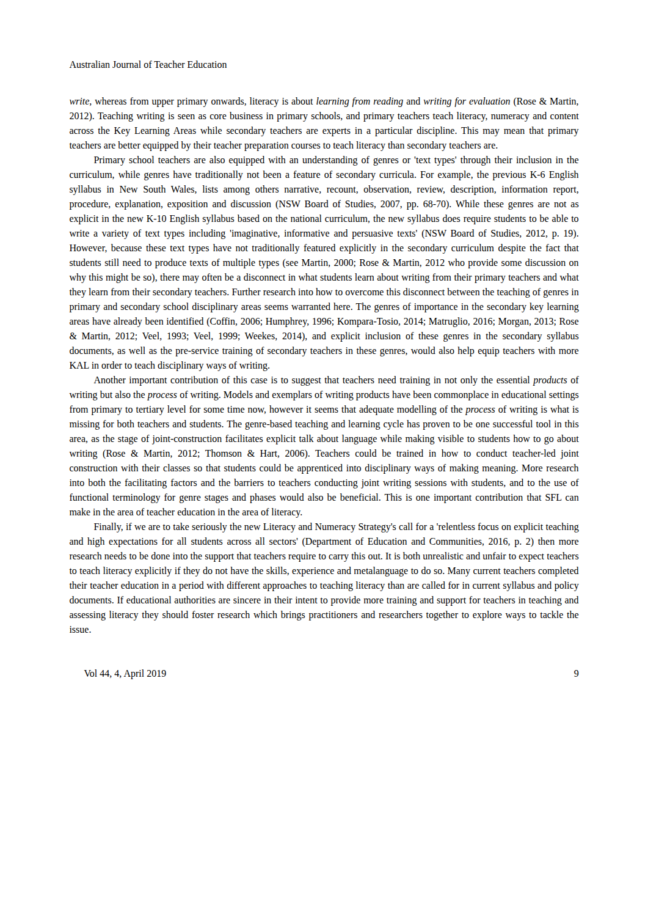Australian Journal of Teacher Education
write, whereas from upper primary onwards, literacy is about learning from reading and writing for evaluation (Rose & Martin, 2012). Teaching writing is seen as core business in primary schools, and primary teachers teach literacy, numeracy and content across the Key Learning Areas while secondary teachers are experts in a particular discipline. This may mean that primary teachers are better equipped by their teacher preparation courses to teach literacy than secondary teachers are.
Primary school teachers are also equipped with an understanding of genres or 'text types' through their inclusion in the curriculum, while genres have traditionally not been a feature of secondary curricula. For example, the previous K-6 English syllabus in New South Wales, lists among others narrative, recount, observation, review, description, information report, procedure, explanation, exposition and discussion (NSW Board of Studies, 2007, pp. 68-70). While these genres are not as explicit in the new K-10 English syllabus based on the national curriculum, the new syllabus does require students to be able to write a variety of text types including 'imaginative, informative and persuasive texts' (NSW Board of Studies, 2012, p. 19). However, because these text types have not traditionally featured explicitly in the secondary curriculum despite the fact that students still need to produce texts of multiple types (see Martin, 2000; Rose & Martin, 2012 who provide some discussion on why this might be so), there may often be a disconnect in what students learn about writing from their primary teachers and what they learn from their secondary teachers. Further research into how to overcome this disconnect between the teaching of genres in primary and secondary school disciplinary areas seems warranted here. The genres of importance in the secondary key learning areas have already been identified (Coffin, 2006; Humphrey, 1996; Kompara-Tosio, 2014; Matruglio, 2016; Morgan, 2013; Rose & Martin, 2012; Veel, 1993; Veel, 1999; Weekes, 2014), and explicit inclusion of these genres in the secondary syllabus documents, as well as the pre-service training of secondary teachers in these genres, would also help equip teachers with more KAL in order to teach disciplinary ways of writing.
Another important contribution of this case is to suggest that teachers need training in not only the essential products of writing but also the process of writing. Models and exemplars of writing products have been commonplace in educational settings from primary to tertiary level for some time now, however it seems that adequate modelling of the process of writing is what is missing for both teachers and students. The genre-based teaching and learning cycle has proven to be one successful tool in this area, as the stage of joint-construction facilitates explicit talk about language while making visible to students how to go about writing (Rose & Martin, 2012; Thomson & Hart, 2006). Teachers could be trained in how to conduct teacher-led joint construction with their classes so that students could be apprenticed into disciplinary ways of making meaning. More research into both the facilitating factors and the barriers to teachers conducting joint writing sessions with students, and to the use of functional terminology for genre stages and phases would also be beneficial. This is one important contribution that SFL can make in the area of teacher education in the area of literacy.
Finally, if we are to take seriously the new Literacy and Numeracy Strategy's call for a 'relentless focus on explicit teaching and high expectations for all students across all sectors' (Department of Education and Communities, 2016, p. 2) then more research needs to be done into the support that teachers require to carry this out. It is both unrealistic and unfair to expect teachers to teach literacy explicitly if they do not have the skills, experience and metalanguage to do so. Many current teachers completed their teacher education in a period with different approaches to teaching literacy than are called for in current syllabus and policy documents. If educational authorities are sincere in their intent to provide more training and support for teachers in teaching and assessing literacy they should foster research which brings practitioners and researchers together to explore ways to tackle the issue.
Vol 44, 4, April 2019 9